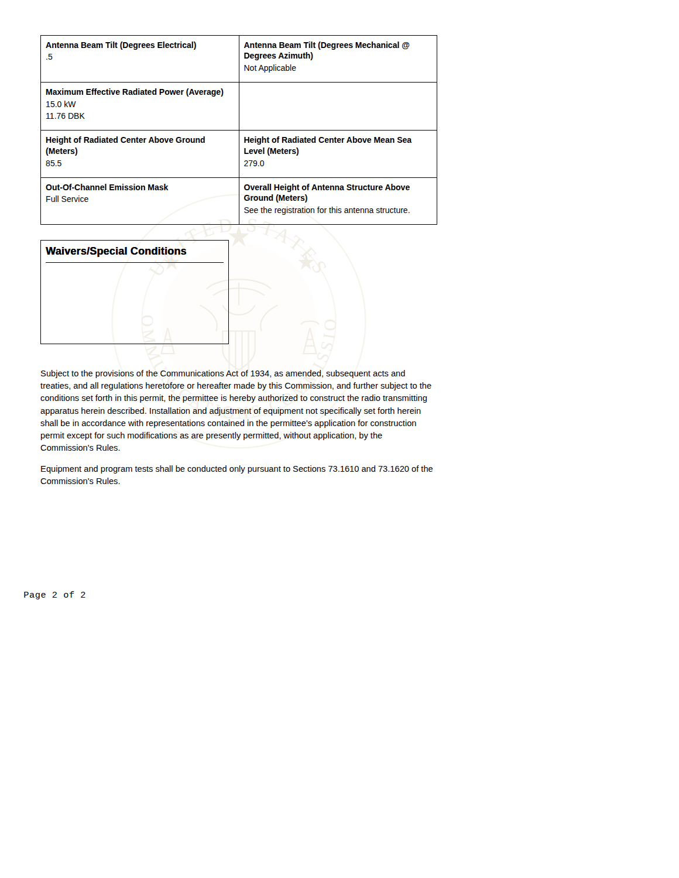UNITED STATES COMMUNICATIONS COMMISSION
| Antenna Beam Tilt (Degrees Electrical) .5 | Antenna Beam Tilt (Degrees Mechanical @ Degrees Azimuth) Not Applicable |
| Maximum Effective Radiated Power (Average) 15.0 kW 11.76 DBK | |
| Height of Radiated Center Above Ground (Meters) 85.5 | Height of Radiated Center Above Mean Sea Level (Meters) 279.0 |
| Out-Of-Channel Emission Mask Full Service | Overall Height of Antenna Structure Above Ground (Meters) See the registration for this antenna structure. |
Waivers/Special Conditions
Subject to the provisions of the Communications Act of 1934, as amended, subsequent acts and treaties, and all regulations heretofore or hereafter made by this Commission, and further subject to the conditions set forth in this permit, the permittee is hereby authorized to construct the radio transmitting apparatus herein described. Installation and adjustment of equipment not specifically set forth herein shall be in accordance with representations contained in the permittee's application for construction permit except for such modifications as are presently permitted, without application, by the Commission's Rules.
Equipment and program tests shall be conducted only pursuant to Sections 73.1610 and 73.1620 of the Commission's Rules.
Page 2 of 2